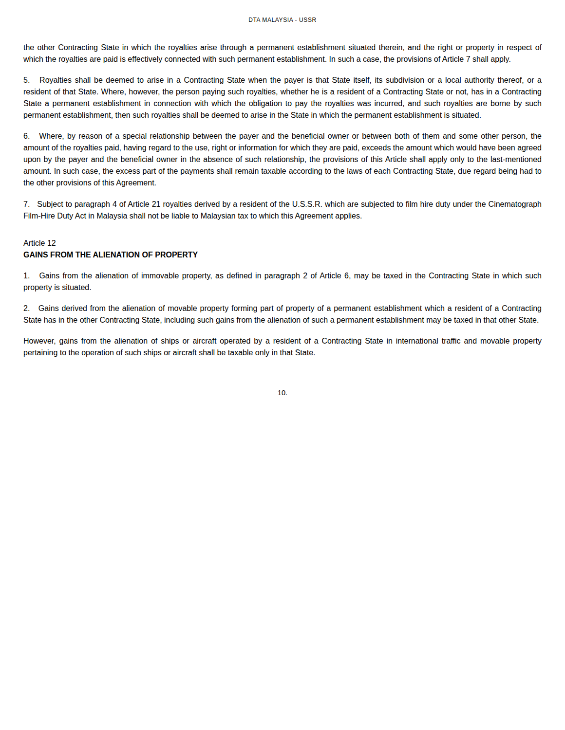DTA MALAYSIA - USSR
the other Contracting State in which the royalties arise through a permanent establishment situated therein, and the right or property in respect of which the royalties are paid is effectively connected with such permanent establishment. In such a case, the provisions of Article 7 shall apply.
5. Royalties shall be deemed to arise in a Contracting State when the payer is that State itself, its subdivision or a local authority thereof, or a resident of that State. Where, however, the person paying such royalties, whether he is a resident of a Contracting State or not, has in a Contracting State a permanent establishment in connection with which the obligation to pay the royalties was incurred, and such royalties are borne by such permanent establishment, then such royalties shall be deemed to arise in the State in which the permanent establishment is situated.
6. Where, by reason of a special relationship between the payer and the beneficial owner or between both of them and some other person, the amount of the royalties paid, having regard to the use, right or information for which they are paid, exceeds the amount which would have been agreed upon by the payer and the beneficial owner in the absence of such relationship, the provisions of this Article shall apply only to the last-mentioned amount. In such case, the excess part of the payments shall remain taxable according to the laws of each Contracting State, due regard being had to the other provisions of this Agreement.
7. Subject to paragraph 4 of Article 21 royalties derived by a resident of the U.S.S.R. which are subjected to film hire duty under the Cinematograph Film-Hire Duty Act in Malaysia shall not be liable to Malaysian tax to which this Agreement applies.
Article 12
GAINS FROM THE ALIENATION OF PROPERTY
1. Gains from the alienation of immovable property, as defined in paragraph 2 of Article 6, may be taxed in the Contracting State in which such property is situated.
2. Gains derived from the alienation of movable property forming part of property of a permanent establishment which a resident of a Contracting State has in the other Contracting State, including such gains from the alienation of such a permanent establishment may be taxed in that other State.
However, gains from the alienation of ships or aircraft operated by a resident of a Contracting State in international traffic and movable property pertaining to the operation of such ships or aircraft shall be taxable only in that State.
10.